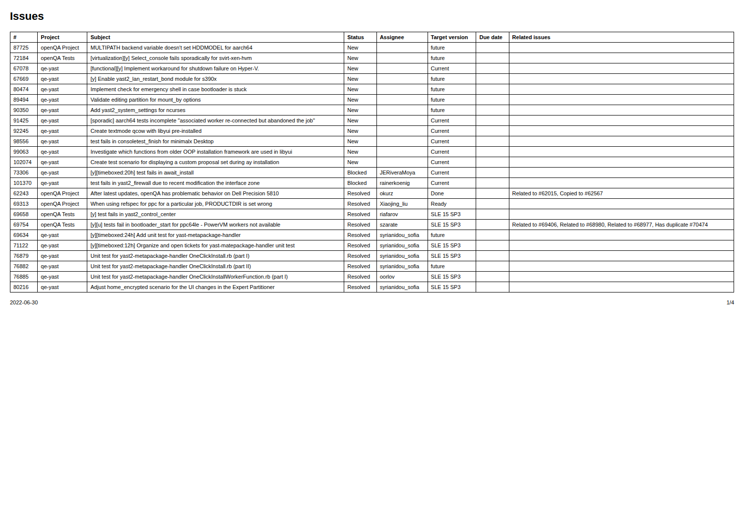Issues
| # | Project | Subject | Status | Assignee | Target version | Due date | Related issues |
| --- | --- | --- | --- | --- | --- | --- | --- |
| 87725 | openQA Project | MULTIPATH backend variable doesn't set HDDMODEL for aarch64 | New | | future | | |
| 72184 | openQA Tests | [virtualization][y] Select_console fails sporadically for svirt-xen-hvm | New | | future | | |
| 67078 | qe-yast | [functional][y] Implement workaround for shutdown failure on Hyper-V. | New | | Current | | |
| 67669 | qe-yast | [y] Enable yast2_lan_restart_bond module for s390x | New | | future | | |
| 80474 | qe-yast | Implement check for emergency shell in case bootloader is stuck | New | | future | | |
| 89494 | qe-yast | Validate editing partition for mount_by options | New | | future | | |
| 90350 | qe-yast | Add yast2_system_settings for ncurses | New | | future | | |
| 91425 | qe-yast | [sporadic] aarch64 tests incomplete "associated worker re-connected but abandoned the job" | New | | Current | | |
| 92245 | qe-yast | Create textmode qcow with libyui pre-installed | New | | Current | | |
| 98556 | qe-yast | test fails in consoletest_finish for minimalx Desktop | New | | Current | | |
| 99063 | qe-yast | Investigate which functions from older OOP installation framework are used in libyui | New | | Current | | |
| 102074 | qe-yast | Create test scenario for displaying a custom proposal set during ay installation | New | | Current | | |
| 73306 | qe-yast | [y][timeboxed:20h] test fails in await_install | Blocked | JERiveraMoya | Current | | |
| 101370 | qe-yast | test fails in yast2_firewall due to recent modification the interface zone | Blocked | rainerkoenig | Current | | |
| 62243 | openQA Project | After latest updates, openQA has problematic behavior on Dell Precision 5810 | Resolved | okurz | Done | | Related to #62015, Copied to #62567 |
| 69313 | openQA Project | When using refspec for ppc for a particular job, PRODUCTDIR is set wrong | Resolved | Xiaojing_liu | Ready | | |
| 69658 | openQA Tests | [y] test fails in yast2_control_center | Resolved | riafarov | SLE 15 SP3 | | |
| 69754 | openQA Tests | [y][u] tests fail in bootloader_start for ppc64le - PowerVM workers not available | Resolved | szarate | SLE 15 SP3 | | Related to #69406, Related to #68980, Related to #68977, Has duplicate #70474 |
| 69634 | qe-yast | [y][timeboxed:24h] Add unit test for yast-metapackage-handler | Resolved | syrianidou_sofia | future | | |
| 71122 | qe-yast | [y][timeboxed:12h] Organize and open tickets for yast-matepackage-handler unit test | Resolved | syrianidou_sofia | SLE 15 SP3 | | |
| 76879 | qe-yast | Unit test for yast2-metapackage-handler OneClickInstall.rb (part I) | Resolved | syrianidou_sofia | SLE 15 SP3 | | |
| 76882 | qe-yast | Unit test for yast2-metapackage-handler OneClickInstall.rb (part II) | Resolved | syrianidou_sofia | future | | |
| 76885 | qe-yast | Unit test for yast2-metapackage-handler OneClickInstallWorkerFunction.rb (part I) | Resolved | oorlov | SLE 15 SP3 | | |
| 80216 | qe-yast | Adjust home_encrypted scenario for the UI changes in the Expert Partitioner | Resolved | syrianidou_sofia | SLE 15 SP3 | | |
2022-06-30 1/4